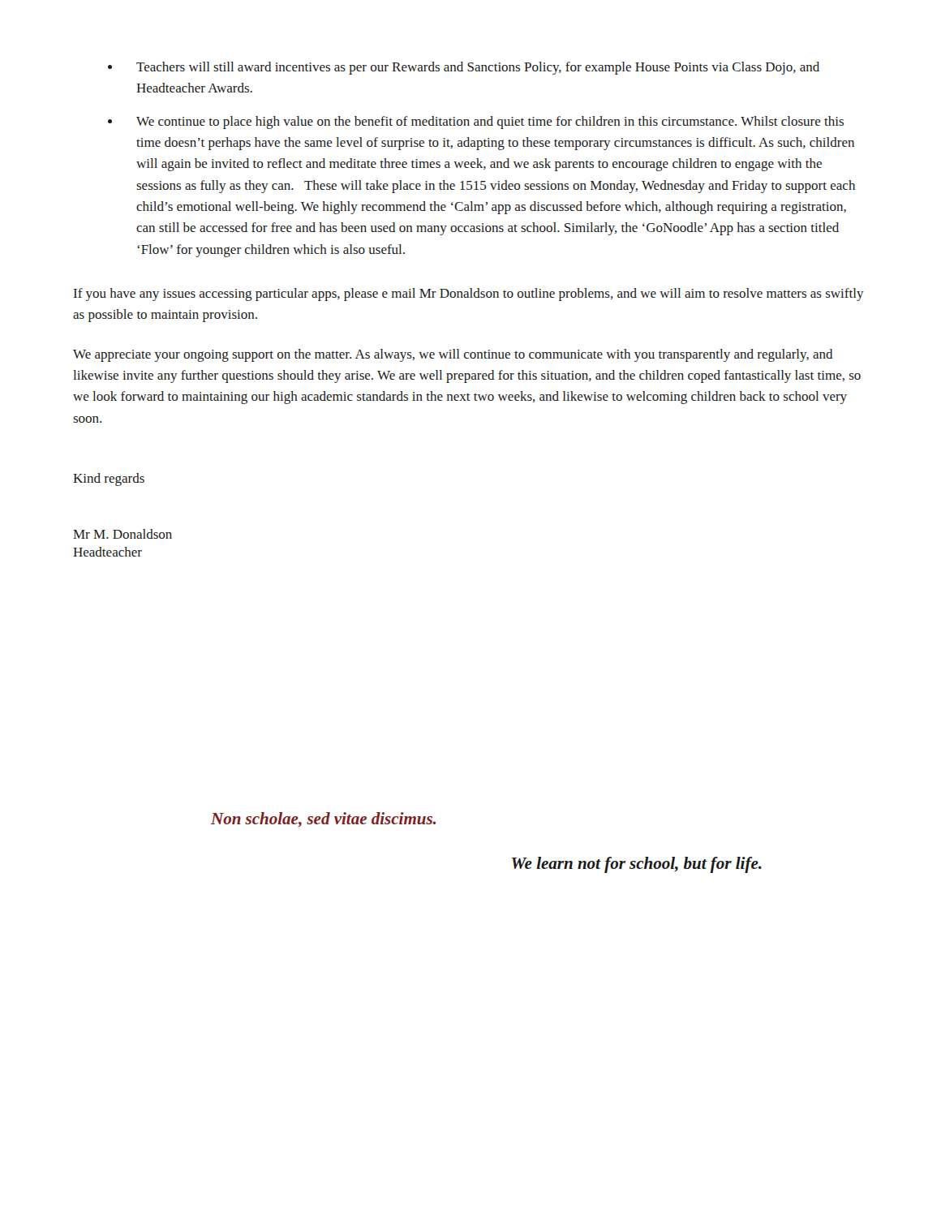Teachers will still award incentives as per our Rewards and Sanctions Policy, for example House Points via Class Dojo, and Headteacher Awards.
We continue to place high value on the benefit of meditation and quiet time for children in this circumstance. Whilst closure this time doesn’t perhaps have the same level of surprise to it, adapting to these temporary circumstances is difficult. As such, children will again be invited to reflect and meditate three times a week, and we ask parents to encourage children to engage with the sessions as fully as they can. These will take place in the 1515 video sessions on Monday, Wednesday and Friday to support each child’s emotional well-being. We highly recommend the ‘Calm’ app as discussed before which, although requiring a registration, can still be accessed for free and has been used on many occasions at school. Similarly, the ‘GoNoodle’ App has a section titled ‘Flow’ for younger children which is also useful.
If you have any issues accessing particular apps, please e mail Mr Donaldson to outline problems, and we will aim to resolve matters as swiftly as possible to maintain provision.
We appreciate your ongoing support on the matter. As always, we will continue to communicate with you transparently and regularly, and likewise invite any further questions should they arise. We are well prepared for this situation, and the children coped fantastically last time, so we look forward to maintaining our high academic standards in the next two weeks, and likewise to welcoming children back to school very soon.
Kind regards
Mr M. Donaldson
Headteacher
Non scholae, sed vitae discimus.
We learn not for school, but for life.